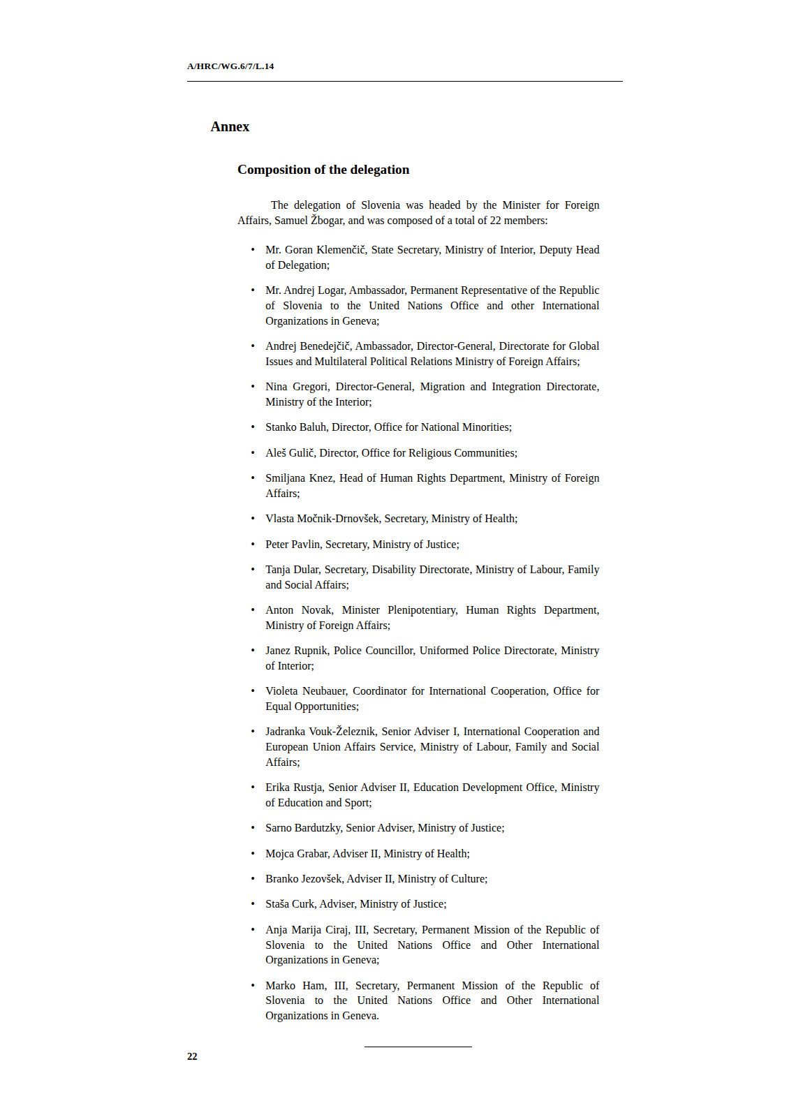A/HRC/WG.6/7/L.14
Annex
Composition of the delegation
The delegation of Slovenia was headed by the Minister for Foreign Affairs, Samuel Žbogar, and was composed of a total of 22 members:
Mr. Goran Klemenčič, State Secretary, Ministry of Interior, Deputy Head of Delegation;
Mr. Andrej Logar, Ambassador, Permanent Representative of the Republic of Slovenia to the United Nations Office and other International Organizations in Geneva;
Andrej Benedejčič, Ambassador, Director-General, Directorate for Global Issues and Multilateral Political Relations Ministry of Foreign Affairs;
Nina Gregori, Director-General, Migration and Integration Directorate, Ministry of the Interior;
Stanko Baluh, Director, Office for National Minorities;
Aleš Gulič, Director, Office for Religious Communities;
Smiljana Knez, Head of Human Rights Department, Ministry of Foreign Affairs;
Vlasta Močnik-Drnovšek, Secretary, Ministry of Health;
Peter Pavlin, Secretary, Ministry of Justice;
Tanja Dular, Secretary, Disability Directorate, Ministry of Labour, Family and Social Affairs;
Anton Novak, Minister Plenipotentiary, Human Rights Department, Ministry of Foreign Affairs;
Janez Rupnik, Police Councillor, Uniformed Police Directorate, Ministry of Interior;
Violeta Neubauer, Coordinator for International Cooperation, Office for Equal Opportunities;
Jadranka Vouk-Železnik, Senior Adviser I, International Cooperation and European Union Affairs Service, Ministry of Labour, Family and Social Affairs;
Erika Rustja, Senior Adviser II, Education Development Office, Ministry of Education and Sport;
Sarno Bardutzky, Senior Adviser, Ministry of Justice;
Mojca Grabar, Adviser II, Ministry of Health;
Branko Jezovšek, Adviser II, Ministry of Culture;
Staša Curk, Adviser, Ministry of Justice;
Anja Marija Ciraj, III, Secretary, Permanent Mission of the Republic of Slovenia to the United Nations Office and Other International Organizations in Geneva;
Marko Ham, III, Secretary, Permanent Mission of the Republic of Slovenia to the United Nations Office and Other International Organizations in Geneva.
22